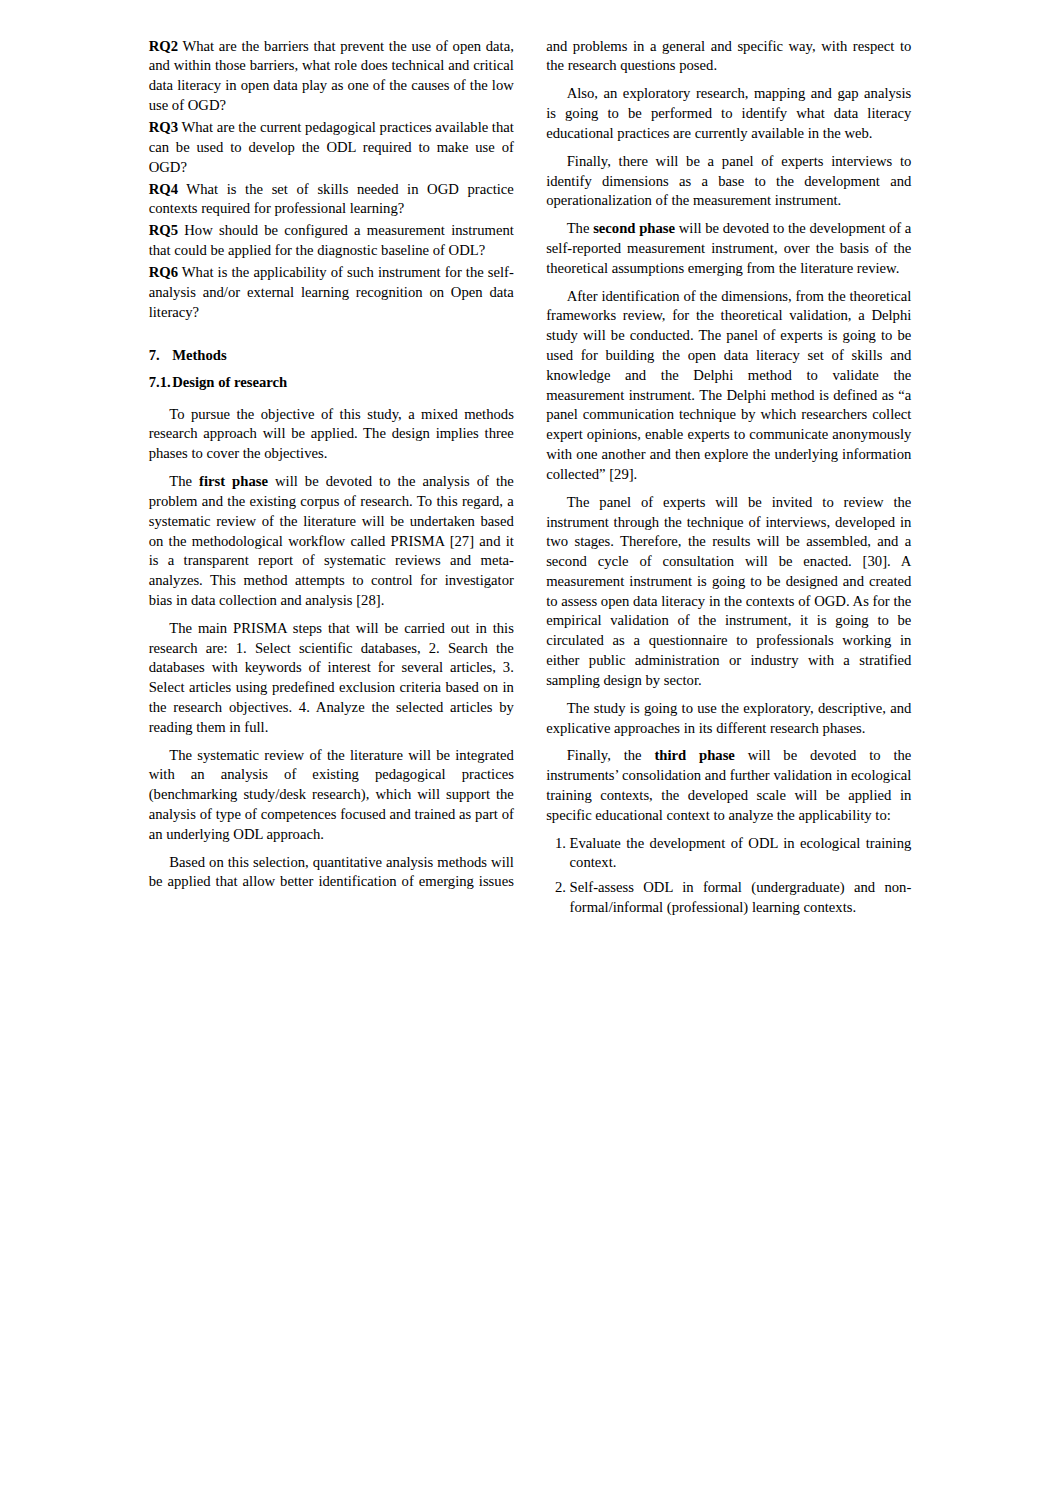RQ2 What are the barriers that prevent the use of open data, and within those barriers, what role does technical and critical data literacy in open data play as one of the causes of the low use of OGD?
RQ3 What are the current pedagogical practices available that can be used to develop the ODL required to make use of OGD?
RQ4 What is the set of skills needed in OGD practice contexts required for professional learning?
RQ5 How should be configured a measurement instrument that could be applied for the diagnostic baseline of ODL?
RQ6 What is the applicability of such instrument for the self-analysis and/or external learning recognition on Open data literacy?
7. Methods
7.1. Design of research
To pursue the objective of this study, a mixed methods research approach will be applied. The design implies three phases to cover the objectives.
The first phase will be devoted to the analysis of the problem and the existing corpus of research. To this regard, a systematic review of the literature will be undertaken based on the methodological workflow called PRISMA [27] and it is a transparent report of systematic reviews and meta-analyzes. This method attempts to control for investigator bias in data collection and analysis [28].
The main PRISMA steps that will be carried out in this research are: 1. Select scientific databases, 2. Search the databases with keywords of interest for several articles, 3. Select articles using predefined exclusion criteria based on in the research objectives. 4. Analyze the selected articles by reading them in full.
The systematic review of the literature will be integrated with an analysis of existing pedagogical practices (benchmarking study/desk research), which will support the analysis of type of competences focused and trained as part of an underlying ODL approach.
Based on this selection, quantitative analysis methods will be applied that allow better identification of emerging issues and problems in a general and specific way, with respect to the research questions posed.
Also, an exploratory research, mapping and gap analysis is going to be performed to identify what data literacy educational practices are currently available in the web.
Finally, there will be a panel of experts interviews to identify dimensions as a base to the development and operationalization of the measurement instrument.
The second phase will be devoted to the development of a self-reported measurement instrument, over the basis of the theoretical assumptions emerging from the literature review.
After identification of the dimensions, from the theoretical frameworks review, for the theoretical validation, a Delphi study will be conducted. The panel of experts is going to be used for building the open data literacy set of skills and knowledge and the Delphi method to validate the measurement instrument. The Delphi method is defined as “a panel communication technique by which researchers collect expert opinions, enable experts to communicate anonymously with one another and then explore the underlying information collected” [29].
The panel of experts will be invited to review the instrument through the technique of interviews, developed in two stages. Therefore, the results will be assembled, and a second cycle of consultation will be enacted. [30]. A measurement instrument is going to be designed and created to assess open data literacy in the contexts of OGD. As for the empirical validation of the instrument, it is going to be circulated as a questionnaire to professionals working in either public administration or industry with a stratified sampling design by sector.
The study is going to use the exploratory, descriptive, and explicative approaches in its different research phases.
Finally, the third phase will be devoted to the instruments’ consolidation and further validation in ecological training contexts, the developed scale will be applied in specific educational context to analyze the applicability to:
Evaluate the development of ODL in ecological training context.
Self-assess ODL in formal (undergraduate) and non-formal/informal (professional) learning contexts.